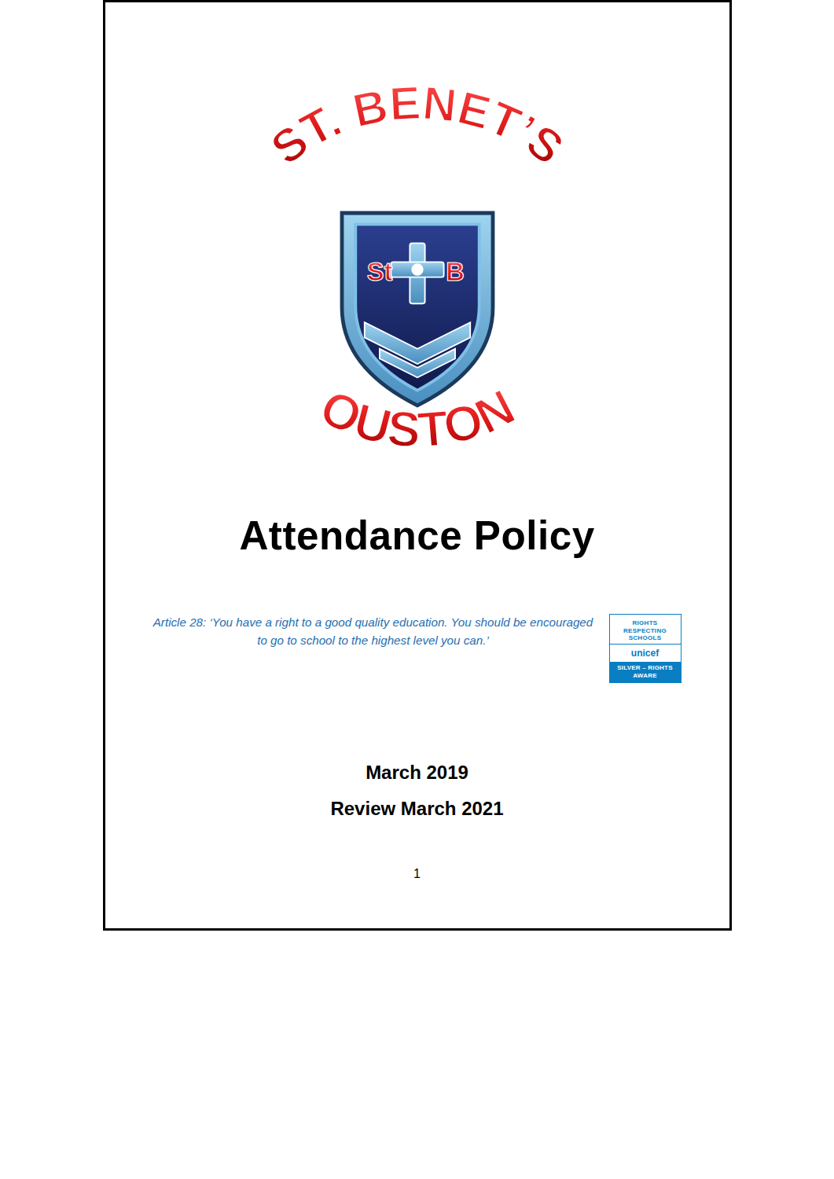ST. BENET’S St B OUSTON
Attendance Policy
Article 28: ‘You have a right to a good quality education. You should be encouraged to go to school to the highest level you can.’
RIGHTS
RESPECTING
SCHOOLS
unicef
SILVER – RIGHTS AWARE
March 2019
Review March 2021
1